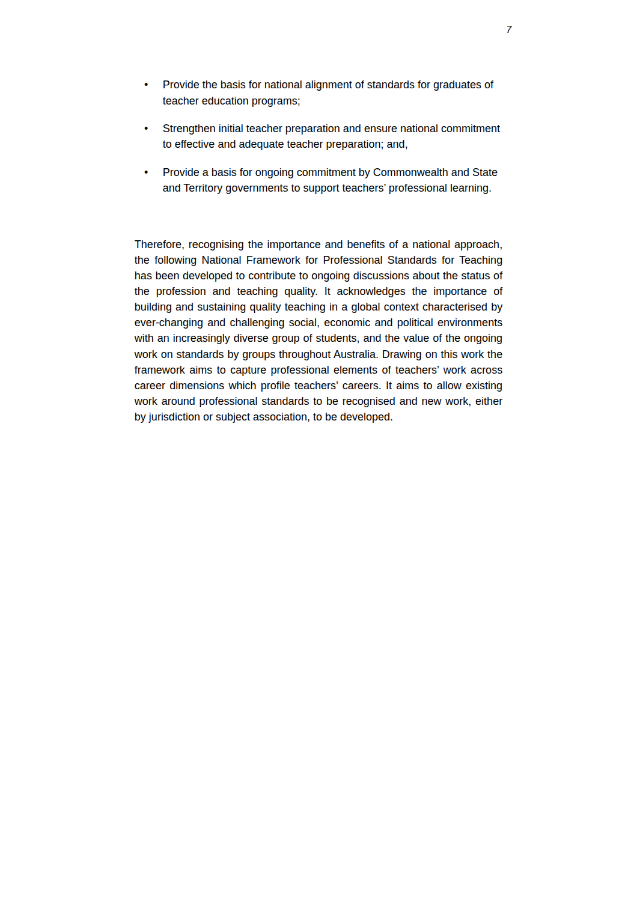7
Provide the basis for national alignment of standards for graduates of teacher education programs;
Strengthen initial teacher preparation and ensure national commitment to effective and adequate teacher preparation; and,
Provide a basis for ongoing commitment by Commonwealth and State and Territory governments to support teachers’ professional learning.
Therefore, recognising the importance and benefits of a national approach, the following National Framework for Professional Standards for Teaching has been developed to contribute to ongoing discussions about the status of the profession and teaching quality. It acknowledges the importance of building and sustaining quality teaching in a global context characterised by ever-changing and challenging social, economic and political environments with an increasingly diverse group of students, and the value of the ongoing work on standards by groups throughout Australia. Drawing on this work the framework aims to capture professional elements of teachers’ work across career dimensions which profile teachers’ careers. It aims to allow existing work around professional standards to be recognised and new work, either by jurisdiction or subject association, to be developed.